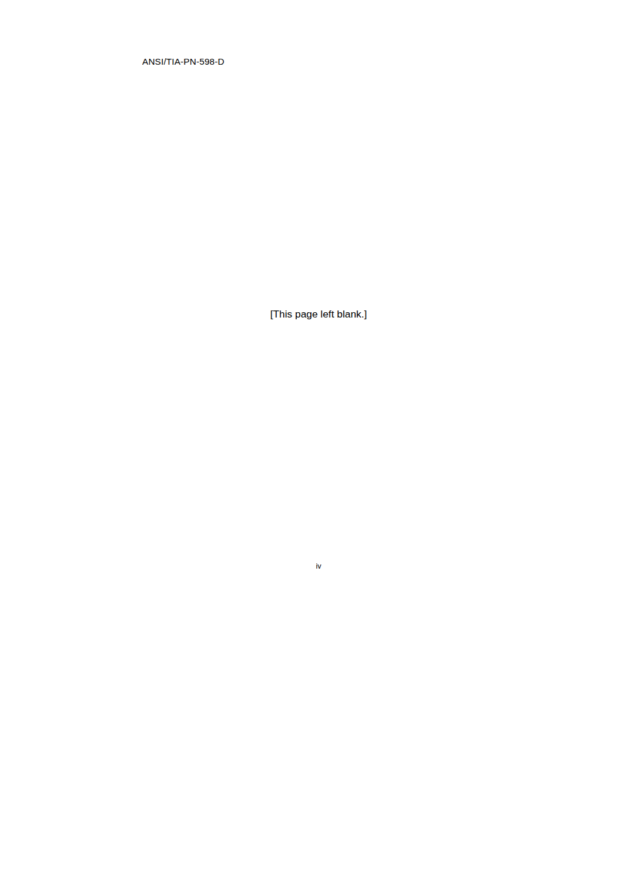ANSI/TIA-PN-598-D
[This page left blank.]
iv